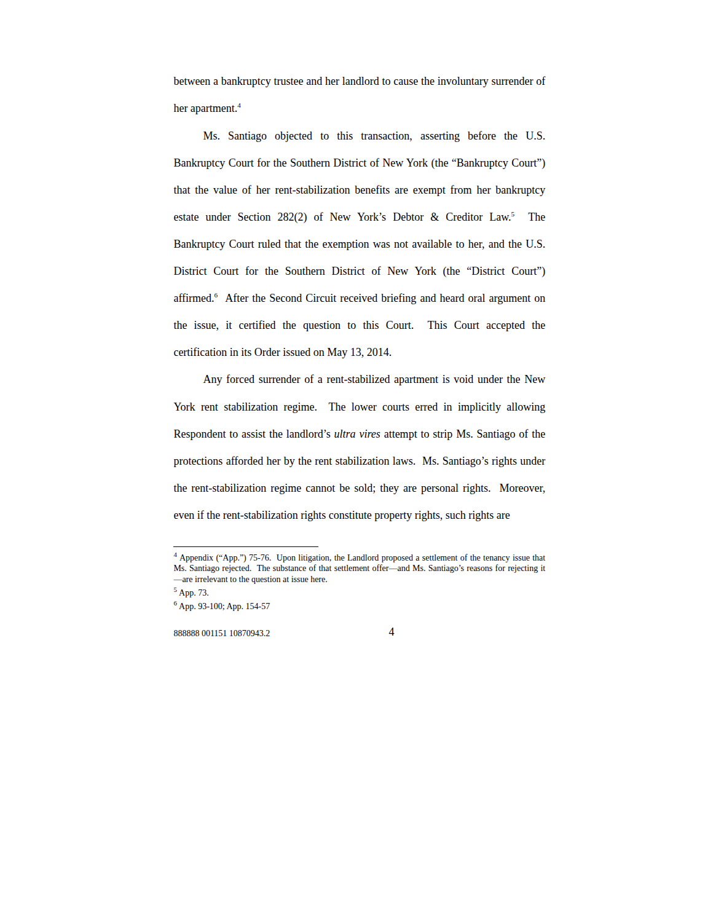between a bankruptcy trustee and her landlord to cause the involuntary surrender of her apartment.4
Ms. Santiago objected to this transaction, asserting before the U.S. Bankruptcy Court for the Southern District of New York (the “Bankruptcy Court”) that the value of her rent-stabilization benefits are exempt from her bankruptcy estate under Section 282(2) of New York’s Debtor & Creditor Law.5 The Bankruptcy Court ruled that the exemption was not available to her, and the U.S. District Court for the Southern District of New York (the “District Court”) affirmed.6 After the Second Circuit received briefing and heard oral argument on the issue, it certified the question to this Court. This Court accepted the certification in its Order issued on May 13, 2014.
Any forced surrender of a rent-stabilized apartment is void under the New York rent stabilization regime. The lower courts erred in implicitly allowing Respondent to assist the landlord’s ultra vires attempt to strip Ms. Santiago of the protections afforded her by the rent stabilization laws. Ms. Santiago’s rights under the rent-stabilization regime cannot be sold; they are personal rights. Moreover, even if the rent-stabilization rights constitute property rights, such rights are
4 Appendix (“App.”) 75-76. Upon litigation, the Landlord proposed a settlement of the tenancy issue that Ms. Santiago rejected. The substance of that settlement offer—and Ms. Santiago’s reasons for rejecting it—are irrelevant to the question at issue here.
5 App. 73.
6 App. 93-100; App. 154-57
888888 001151 10870943.2
4